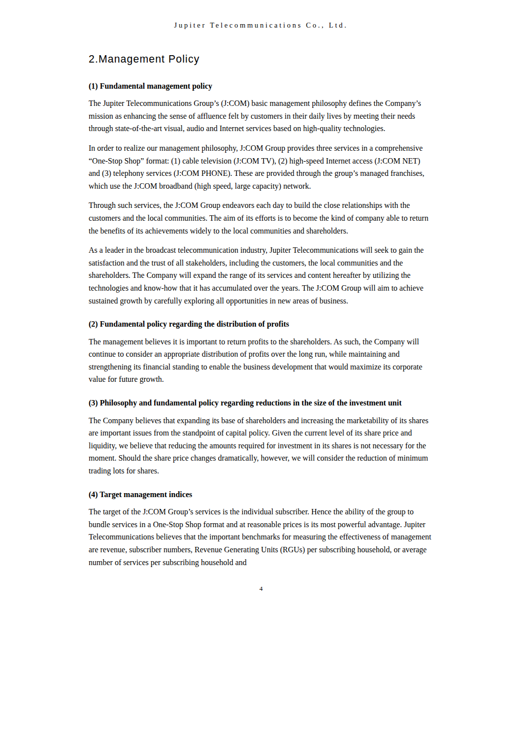Jupiter Telecommunications Co., Ltd.
2.Management Policy
(1) Fundamental management policy
The Jupiter Telecommunications Group’s (J:COM) basic management philosophy defines the Company’s mission as enhancing the sense of affluence felt by customers in their daily lives by meeting their needs through state-of-the-art visual, audio and Internet services based on high-quality technologies.
In order to realize our management philosophy, J:COM Group provides three services in a comprehensive “One-Stop Shop” format: (1) cable television (J:COM TV), (2) high-speed Internet access (J:COM NET) and (3) telephony services (J:COM PHONE). These are provided through the group’s managed franchises, which use the J:COM broadband (high speed, large capacity) network.
Through such services, the J:COM Group endeavors each day to build the close relationships with the customers and the local communities. The aim of its efforts is to become the kind of company able to return the benefits of its achievements widely to the local communities and shareholders.
As a leader in the broadcast telecommunication industry, Jupiter Telecommunications will seek to gain the satisfaction and the trust of all stakeholders, including the customers, the local communities and the shareholders. The Company will expand the range of its services and content hereafter by utilizing the technologies and know-how that it has accumulated over the years. The J:COM Group will aim to achieve sustained growth by carefully exploring all opportunities in new areas of business.
(2) Fundamental policy regarding the distribution of profits
The management believes it is important to return profits to the shareholders. As such, the Company will continue to consider an appropriate distribution of profits over the long run, while maintaining and strengthening its financial standing to enable the business development that would maximize its corporate value for future growth.
(3) Philosophy and fundamental policy regarding reductions in the size of the investment unit
The Company believes that expanding its base of shareholders and increasing the marketability of its shares are important issues from the standpoint of capital policy. Given the current level of its share price and liquidity, we believe that reducing the amounts required for investment in its shares is not necessary for the moment. Should the share price changes dramatically, however, we will consider the reduction of minimum trading lots for shares.
(4) Target management indices
The target of the J:COM Group’s services is the individual subscriber. Hence the ability of the group to bundle services in a One-Stop Shop format and at reasonable prices is its most powerful advantage. Jupiter Telecommunications believes that the important benchmarks for measuring the effectiveness of management are revenue, subscriber numbers, Revenue Generating Units (RGUs) per subscribing household, or average number of services per subscribing household and
4